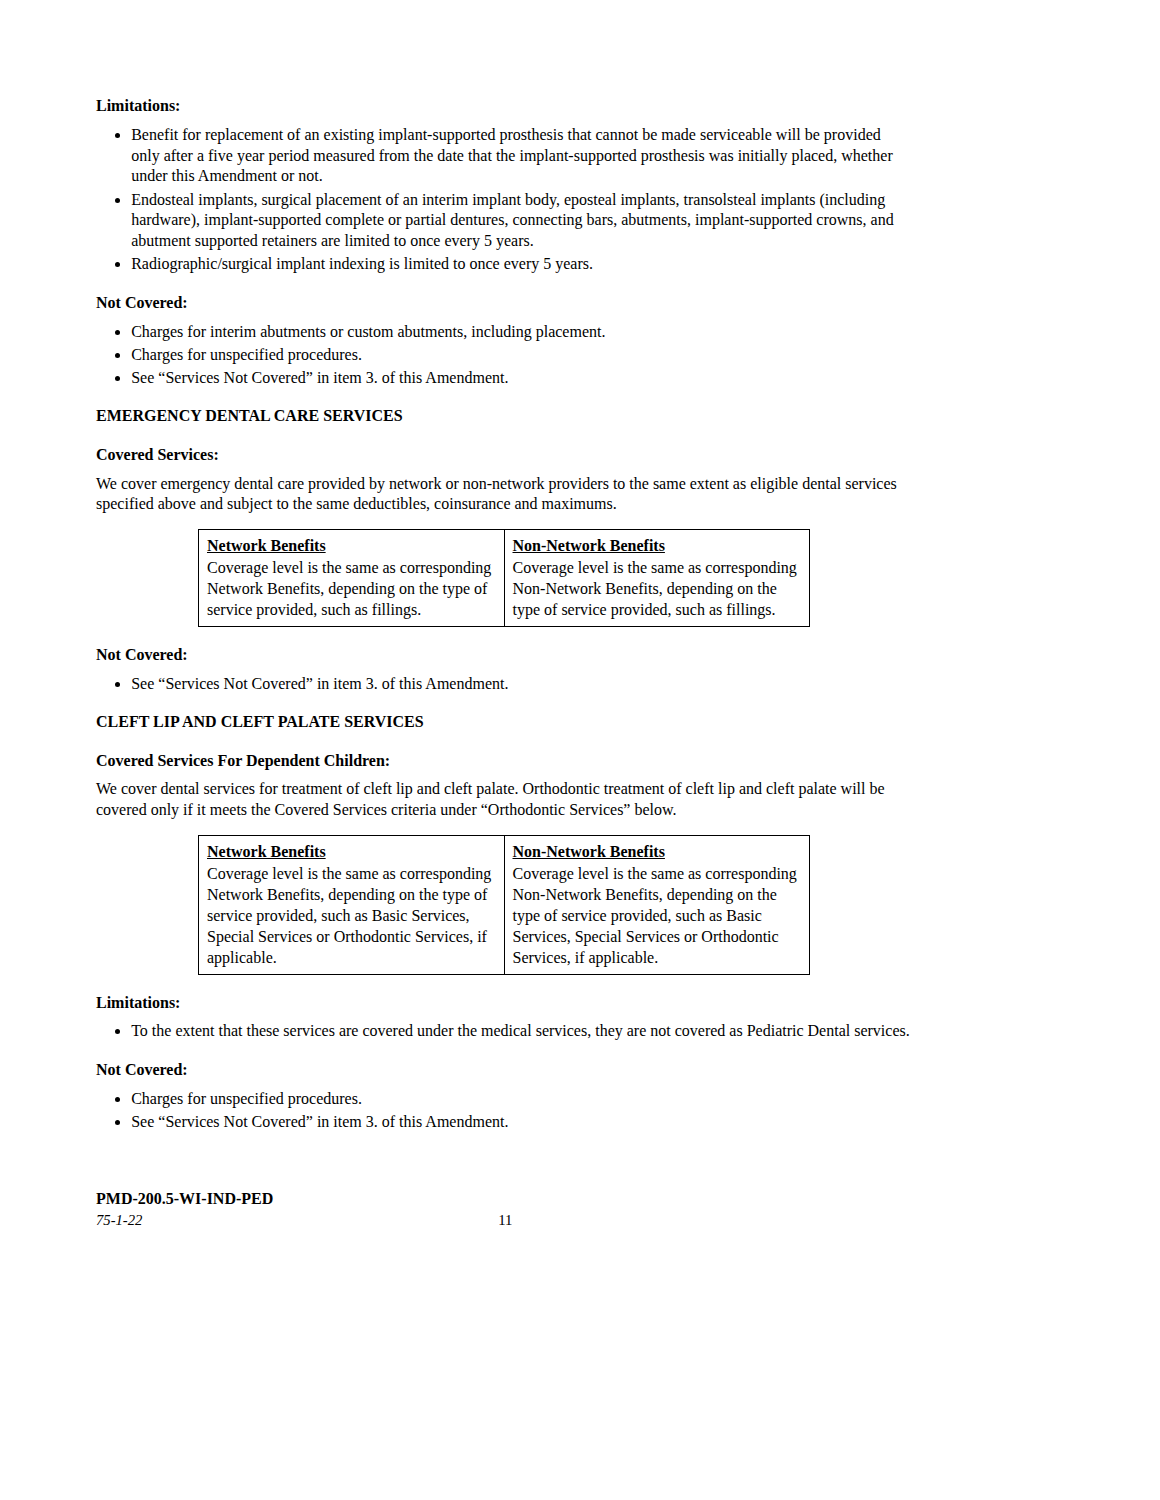Limitations:
Benefit for replacement of an existing implant-supported prosthesis that cannot be made serviceable will be provided only after a five year period measured from the date that the implant-supported prosthesis was initially placed, whether under this Amendment or not.
Endosteal implants, surgical placement of an interim implant body, eposteal implants, transolsteal implants (including hardware), implant-supported complete or partial dentures, connecting bars, abutments, implant-supported crowns, and abutment supported retainers are limited to once every 5 years.
Radiographic/surgical implant indexing is limited to once every 5 years.
Not Covered:
Charges for interim abutments or custom abutments, including placement.
Charges for unspecified procedures.
See “Services Not Covered” in item 3. of this Amendment.
EMERGENCY DENTAL CARE SERVICES
Covered Services:
We cover emergency dental care provided by network or non-network providers to the same extent as eligible dental services specified above and subject to the same deductibles, coinsurance and maximums.
| Network Benefits | Non-Network Benefits |
| Coverage level is the same as corresponding Network Benefits, depending on the type of service provided, such as fillings. | Coverage level is the same as corresponding Non-Network Benefits, depending on the type of service provided, such as fillings. |
Not Covered:
See “Services Not Covered” in item 3. of this Amendment.
CLEFT LIP AND CLEFT PALATE SERVICES
Covered Services For Dependent Children:
We cover dental services for treatment of cleft lip and cleft palate. Orthodontic treatment of cleft lip and cleft palate will be covered only if it meets the Covered Services criteria under “Orthodontic Services” below.
| Network Benefits | Non-Network Benefits |
| Coverage level is the same as corresponding Network Benefits, depending on the type of service provided, such as Basic Services, Special Services or Orthodontic Services, if applicable. | Coverage level is the same as corresponding Non-Network Benefits, depending on the type of service provided, such as Basic Services, Special Services or Orthodontic Services, if applicable. |
Limitations:
To the extent that these services are covered under the medical services, they are not covered as Pediatric Dental services.
Not Covered:
Charges for unspecified procedures.
See “Services Not Covered” in item 3. of this Amendment.
PMD-200.5-WI-IND-PED
75-1-22 11